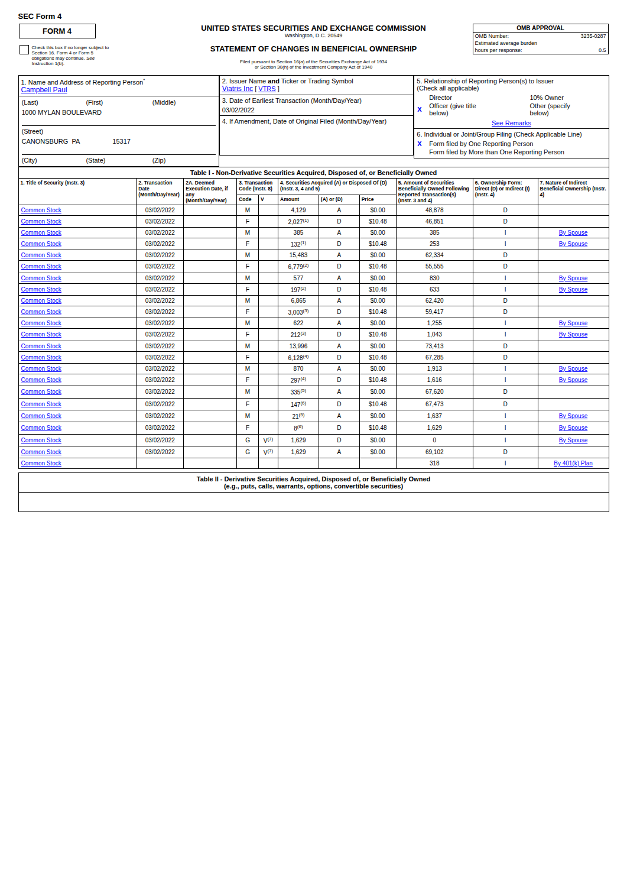SEC Form 4
| FORM 4 / / Check this box if no longer subject to Section 16. Form 4 or Form 5 obligations may continue. See Instruction 1(b). / | UNITED STATES SECURITIES AND EXCHANGE COMMISSION Washington, D.C. 20549 STATEMENT OF CHANGES IN BENEFICIAL OWNERSHIP Filed pursuant to Section 16(a) of the Securities Exchange Act of 1934 or Section 30(h) of the Investment Company Act of 1940 | / OMB APPROVAL / / OMB Number: / 3235-0287 / / Estimated average burden / / hours per response: / 0.5 / |
| / 1. Name and Address of Reporting Person * Campbell Paul / / / (Last) / (First) / (Middle) / / 1000 MYLAN BOULEVARD / / (Street) / / CANONSBURG PA 15317 / / (City) / (State) / (Zip) / / | / 2. Issuer Name and Ticker or Trading Symbol Viatris Inc [ VTRS ] / / 3. Date of Earliest Transaction (Month/Day/Year) 03/02/2022 / / 4. If Amendment, Date of Original Filed (Month/Day/Year) / | / 5. Relationship of Reporting Person(s) to Issuer (Check all applicable) / / Director / / 10% Owner / / X / Officer (give title below) / / Other (specify below) / See Remarks / / 6. Individual or Joint/Group Filing (Check Applicable Line) / X / Form filed by One Reporting Person / / / Form filed by More than One Reporting Person / / |
Table I - Non-Derivative Securities Acquired, Disposed of, or Beneficially Owned
| 1. Title of Security (Instr. 3) | 2. Transaction Date (Month/Day/Year) | 2A. Deemed Execution Date, if any (Month/Day/Year) | 3. Transaction Code (Instr. 8) | 4. Securities Acquired (A) or Disposed Of (D) (Instr. 3, 4 and 5) | 5. Amount of Securities Beneficially Owned Following Reported Transaction(s) (Instr. 3 and 4) | 6. Ownership Form: Direct (D) or Indirect (I) (Instr. 4) | 7. Nature of Indirect Beneficial Ownership (Instr. 4) |
| Code | V | Amount | (A) or (D) | Price |
| Common Stock | 03/02/2022 | | M | | 4,129 | A | $0.00 | 48,878 | D | |
| Common Stock | 03/02/2022 | | F | | 2,027 (1) | D | $10.48 | 46,851 | D | |
| Common Stock | 03/02/2022 | | M | | 385 | A | $0.00 | 385 | I | By Spouse |
| Common Stock | 03/02/2022 | | F | | 132 (1) | D | $10.48 | 253 | I | By Spouse |
| Common Stock | 03/02/2022 | | M | | 15,483 | A | $0.00 | 62,334 | D | |
| Common Stock | 03/02/2022 | | F | | 6,779 (2) | D | $10.48 | 55,555 | D | |
| Common Stock | 03/02/2022 | | M | | 577 | A | $0.00 | 830 | I | By Spouse |
| Common Stock | 03/02/2022 | | F | | 197 (2) | D | $10.48 | 633 | I | By Spouse |
| Common Stock | 03/02/2022 | | M | | 6,865 | A | $0.00 | 62,420 | D | |
| Common Stock | 03/02/2022 | | F | | 3,003 (3) | D | $10.48 | 59,417 | D | |
| Common Stock | 03/02/2022 | | M | | 622 | A | $0.00 | 1,255 | I | By Spouse |
| Common Stock | 03/02/2022 | | F | | 212 (3) | D | $10.48 | 1,043 | I | By Spouse |
| Common Stock | 03/02/2022 | | M | | 13,996 | A | $0.00 | 73,413 | D | |
| Common Stock | 03/02/2022 | | F | | 6,128 (4) | D | $10.48 | 67,285 | D | |
| Common Stock | 03/02/2022 | | M | | 870 | A | $0.00 | 1,913 | I | By Spouse |
| Common Stock | 03/02/2022 | | F | | 297 (4) | D | $10.48 | 1,616 | I | By Spouse |
| Common Stock | 03/02/2022 | | M | | 335 (5) | A | $0.00 | 67,620 | D | |
| Common Stock | 03/02/2022 | | F | | 147 (6) | D | $10.48 | 67,473 | D | |
| Common Stock | 03/02/2022 | | M | | 21 (5) | A | $0.00 | 1,637 | I | By Spouse |
| Common Stock | 03/02/2022 | | F | | 8 (6) | D | $10.48 | 1,629 | I | By Spouse |
| Common Stock | 03/02/2022 | | G | V (7) | 1,629 | D | $0.00 | 0 | I | By Spouse |
| Common Stock | 03/02/2022 | | G | V (7) | 1,629 | A | $0.00 | 69,102 | D | |
| Common Stock | | | | | | | | 318 | I | By 401(k) Plan |
| Table II - Derivative Securities Acquired, Disposed of, or Beneficially Owned (e.g., puts, calls, warrants, options, convertible securities) |